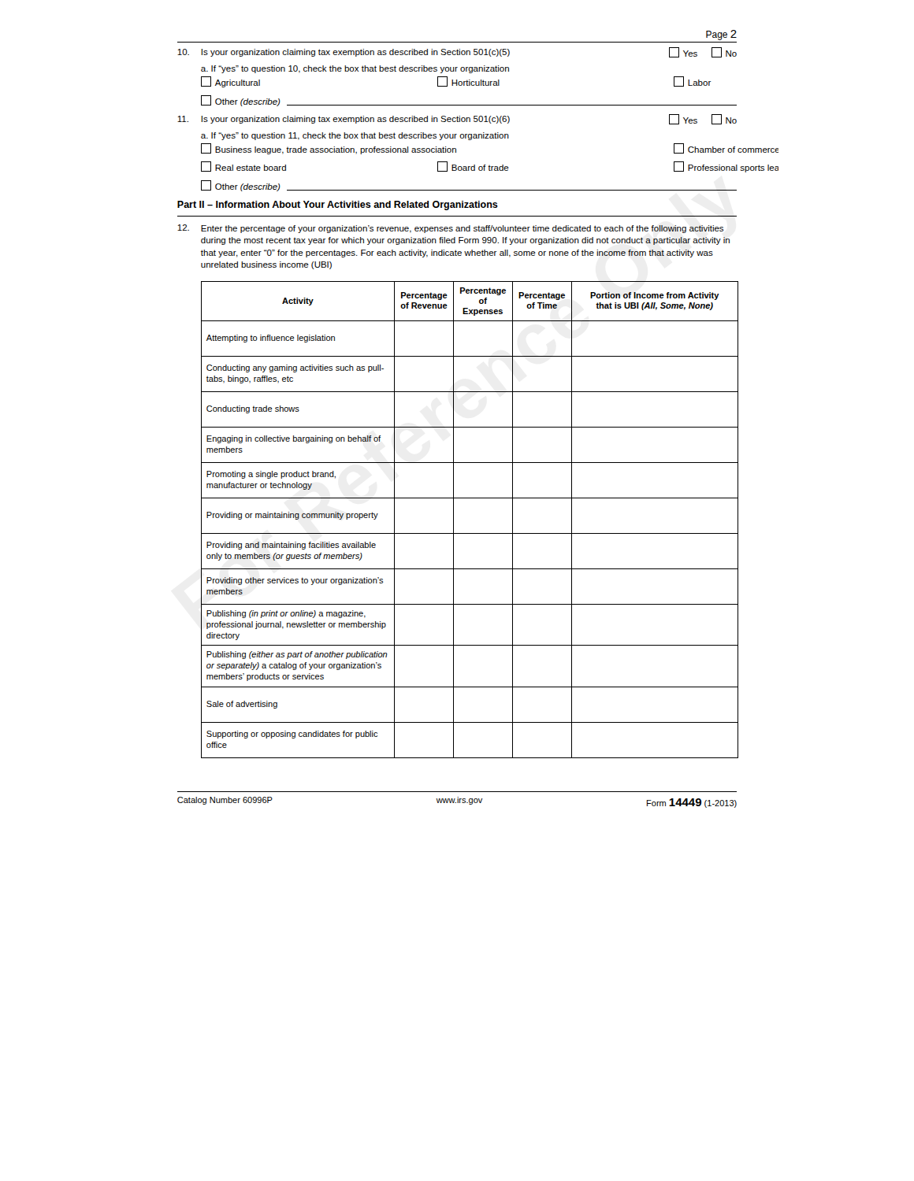For Reference Only
Page 2
10.
Is your organization claiming tax exemption as described in Section 501(c)(5)
Yes No
a. If “yes” to question 10, check the box that best describes your organization
Agricultural
Horticultural
Labor
Other (describe)
11.
Is your organization claiming tax exemption as described in Section 501(c)(6)
Yes No
a. If “yes” to question 11, check the box that best describes your organization
Business league, trade association, professional association
Chamber of commerce
Real estate board
Board of trade
Professional sports league
Other (describe)
Part II – Information About Your Activities and Related Organizations
12.
Enter the percentage of your organization’s revenue, expenses and staff/volunteer time dedicated to each of the following activities during the most recent tax year for which your organization filed Form 990. If your organization did not conduct a particular activity in that year, enter “0” for the percentages. For each activity, indicate whether all, some or none of the income from that activity was unrelated business income (UBI)
| Activity | Percentage of Revenue | Percentage of Expenses | Percentage of Time | Portion of Income from Activity that is UBI (All, Some, None) |
| --- | --- | --- | --- | --- |
| Attempting to influence legislation | | | | |
| Conducting any gaming activities such as pull-tabs, bingo, raffles, etc | | | | |
| Conducting trade shows | | | | |
| Engaging in collective bargaining on behalf of members | | | | |
| Promoting a single product brand, manufacturer or technology | | | | |
| Providing or maintaining community property | | | | |
| Providing and maintaining facilities available only to members (or guests of members) | | | | |
| Providing other services to your organization’s members | | | | |
| Publishing (in print or online) a magazine, professional journal, newsletter or membership directory | | | | |
| Publishing (either as part of another publication or separately) a catalog of your organization’s members’ products or services | | | | |
| Sale of advertising | | | | |
| Supporting or opposing candidates for public office | | | | |
Catalog Number 60996P
www.irs.gov
Form 14449 (1-2013)